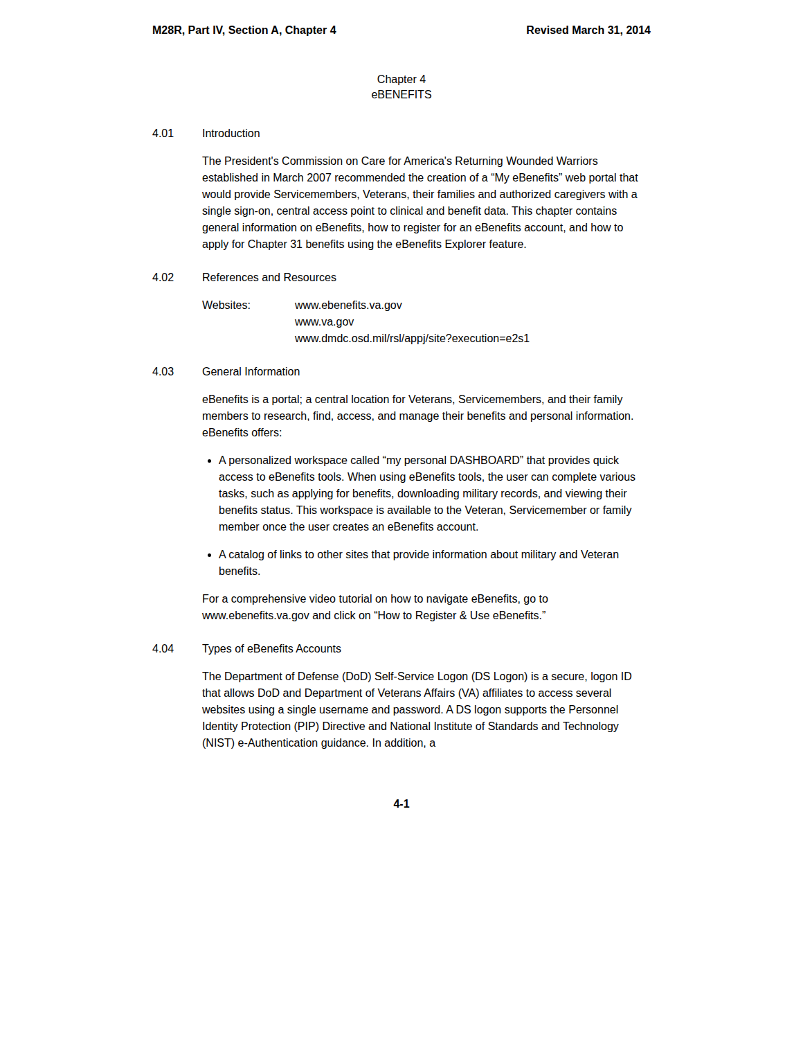M28R, Part IV, Section A, Chapter 4 Revised March 31, 2014
Chapter 4
eBENEFITS
4.01 Introduction
The President's Commission on Care for America's Returning Wounded Warriors established in March 2007 recommended the creation of a “My eBenefits” web portal that would provide Servicemembers, Veterans, their families and authorized caregivers with a single sign-on, central access point to clinical and benefit data. This chapter contains general information on eBenefits, how to register for an eBenefits account, and how to apply for Chapter 31 benefits using the eBenefits Explorer feature.
4.02 References and Resources
| Websites: | www.ebenefits.va.gov www.va.gov www.dmdc.osd.mil/rsl/appj/site?execution=e2s1 |
4.03 General Information
eBenefits is a portal; a central location for Veterans, Servicemembers, and their family members to research, find, access, and manage their benefits and personal information. eBenefits offers:
A personalized workspace called “my personal DASHBOARD” that provides quick access to eBenefits tools. When using eBenefits tools, the user can complete various tasks, such as applying for benefits, downloading military records, and viewing their benefits status. This workspace is available to the Veteran, Servicemember or family member once the user creates an eBenefits account.
A catalog of links to other sites that provide information about military and Veteran benefits.
For a comprehensive video tutorial on how to navigate eBenefits, go to www.ebenefits.va.gov and click on “How to Register & Use eBenefits.”
4.04 Types of eBenefits Accounts
The Department of Defense (DoD) Self-Service Logon (DS Logon) is a secure, logon ID that allows DoD and Department of Veterans Affairs (VA) affiliates to access several websites using a single username and password. A DS logon supports the Personnel Identity Protection (PIP) Directive and National Institute of Standards and Technology (NIST) e-Authentication guidance. In addition, a
4-1